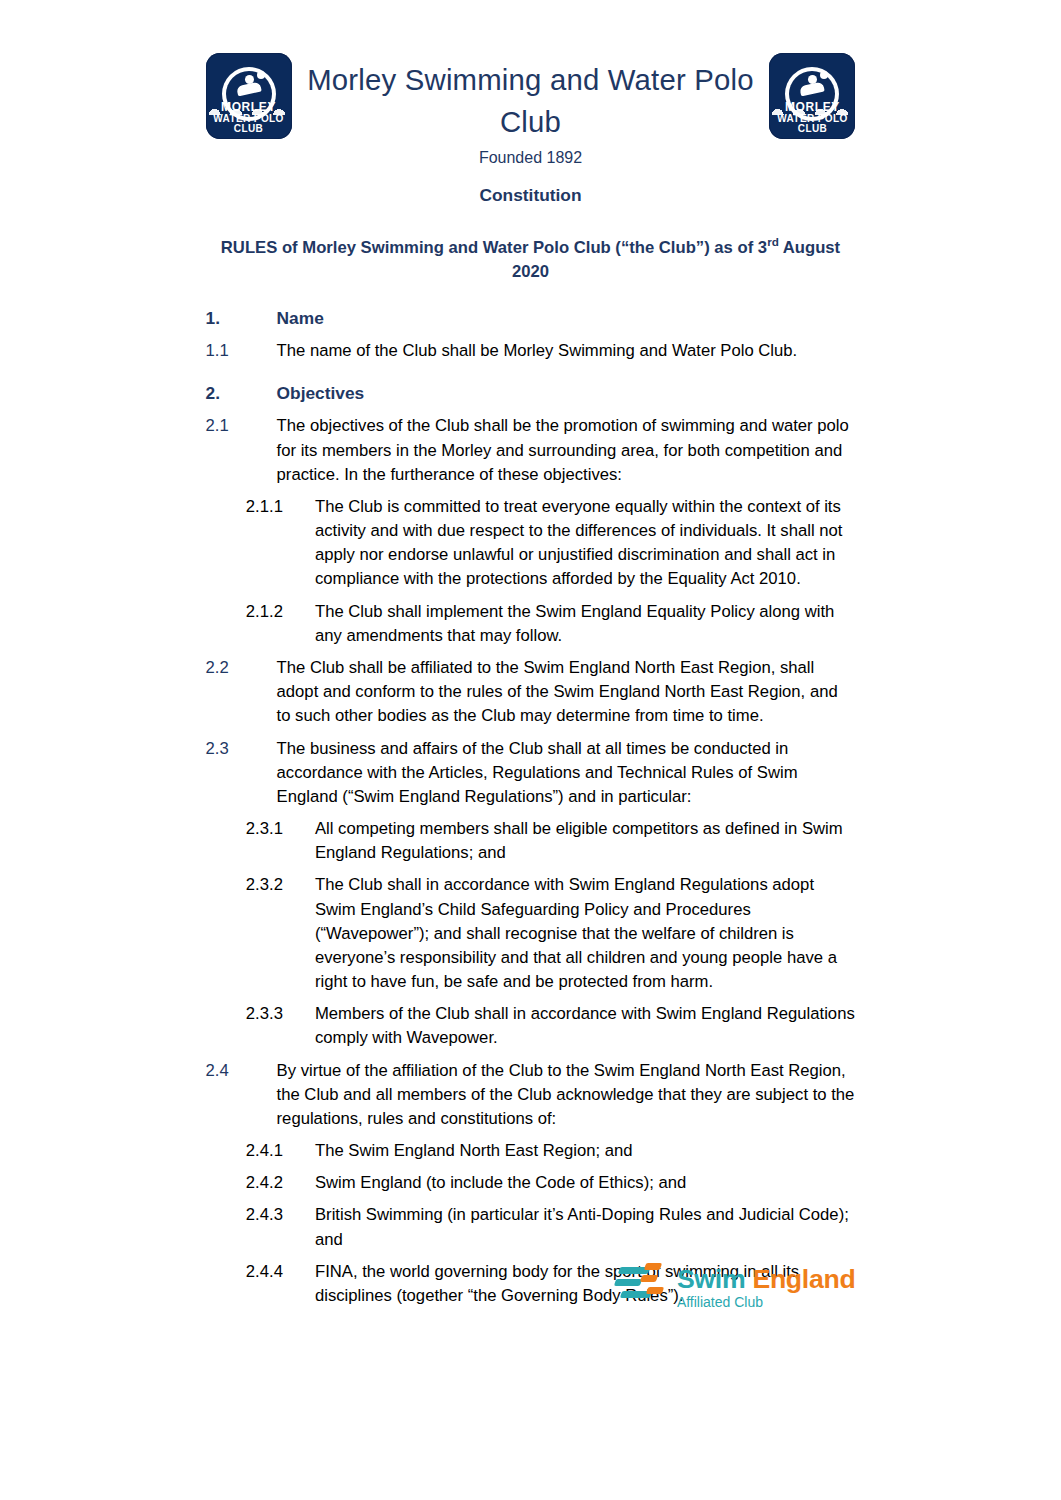MORLEYWATER POLO
CLUB
Morley Swimming and Water Polo Club
Founded 1892
Constitution
MORLEYWATER POLO
CLUB
RULES of Morley Swimming and Water Polo Club (“the Club”) as of 3rd August 2020
1.
Name
1.1
The name of the Club shall be Morley Swimming and Water Polo Club.
2.
Objectives
2.1
The objectives of the Club shall be the promotion of swimming and water polo for its members in the Morley and surrounding area, for both competition and practice. In the furtherance of these objectives:
2.1.1
The Club is committed to treat everyone equally within the context of its activity and with due respect to the differences of individuals. It shall not apply nor endorse unlawful or unjustified discrimination and shall act in compliance with the protections afforded by the Equality Act 2010.
2.1.2
The Club shall implement the Swim England Equality Policy along with any amendments that may follow.
2.2
The Club shall be affiliated to the Swim England North East Region, shall adopt and conform to the rules of the Swim England North East Region, and to such other bodies as the Club may determine from time to time.
2.3
The business and affairs of the Club shall at all times be conducted in accordance with the Articles, Regulations and Technical Rules of Swim England (“Swim England Regulations”) and in particular:
2.3.1
All competing members shall be eligible competitors as defined in Swim England Regulations; and
2.3.2
The Club shall in accordance with Swim England Regulations adopt Swim England’s Child Safeguarding Policy and Procedures (“Wavepower”); and shall recognise that the welfare of children is everyone’s responsibility and that all children and young people have a right to have fun, be safe and be protected from harm.
2.3.3
Members of the Club shall in accordance with Swim England Regulations comply with Wavepower.
2.4
By virtue of the affiliation of the Club to the Swim England North East Region, the Club and all members of the Club acknowledge that they are subject to the regulations, rules and constitutions of:
2.4.1
The Swim England North East Region; and
2.4.2
Swim England (to include the Code of Ethics); and
2.4.3
British Swimming (in particular it’s Anti-Doping Rules and Judicial Code); and
2.4.4
FINA, the world governing body for the sport of swimming in all its disciplines (together “the Governing Body Rules”).
Swim England
Affiliated Club